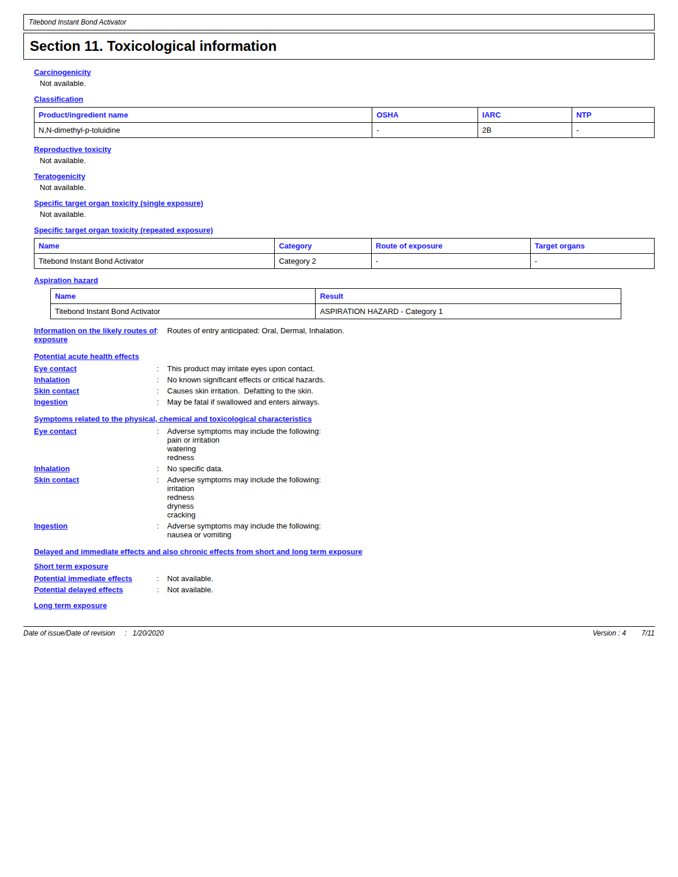Titebond Instant Bond Activator
Section 11. Toxicological information
Carcinogenicity
Not available.
Classification
| Product/ingredient name | OSHA | IARC | NTP |
| --- | --- | --- | --- |
| N,N-dimethyl-p-toluidine | - | 2B | - |
Reproductive toxicity
Not available.
Teratogenicity
Not available.
Specific target organ toxicity (single exposure)
Not available.
Specific target organ toxicity (repeated exposure)
| Name | Category | Route of exposure | Target organs |
| --- | --- | --- | --- |
| Titebond Instant Bond Activator | Category 2 | - | - |
Aspiration hazard
| Name | Result |
| --- | --- |
| Titebond Instant Bond Activator | ASPIRATION HAZARD - Category 1 |
Information on the likely routes of exposure
:
Routes of entry anticipated: Oral, Dermal, Inhalation.
Potential acute health effects
Eye contact
:
This product may irritate eyes upon contact.
Inhalation
:
No known significant effects or critical hazards.
Skin contact
:
Causes skin irritation. Defatting to the skin.
Ingestion
:
May be fatal if swallowed and enters airways.
Symptoms related to the physical, chemical and toxicological characteristics
Eye contact
:
Adverse symptoms may include the following:
pain or irritation
watering
redness
Inhalation
:
No specific data.
Skin contact
:
Adverse symptoms may include the following:
irritation
redness
dryness
cracking
Ingestion
:
Adverse symptoms may include the following:
nausea or vomiting
Delayed and immediate effects and also chronic effects from short and long term exposure
Short term exposure
Potential immediate effects
:
Not available.
Potential delayed effects
:
Not available.
Long term exposure
Date of issue/Date of revision : 1/20/2020
Version : 4 7/11